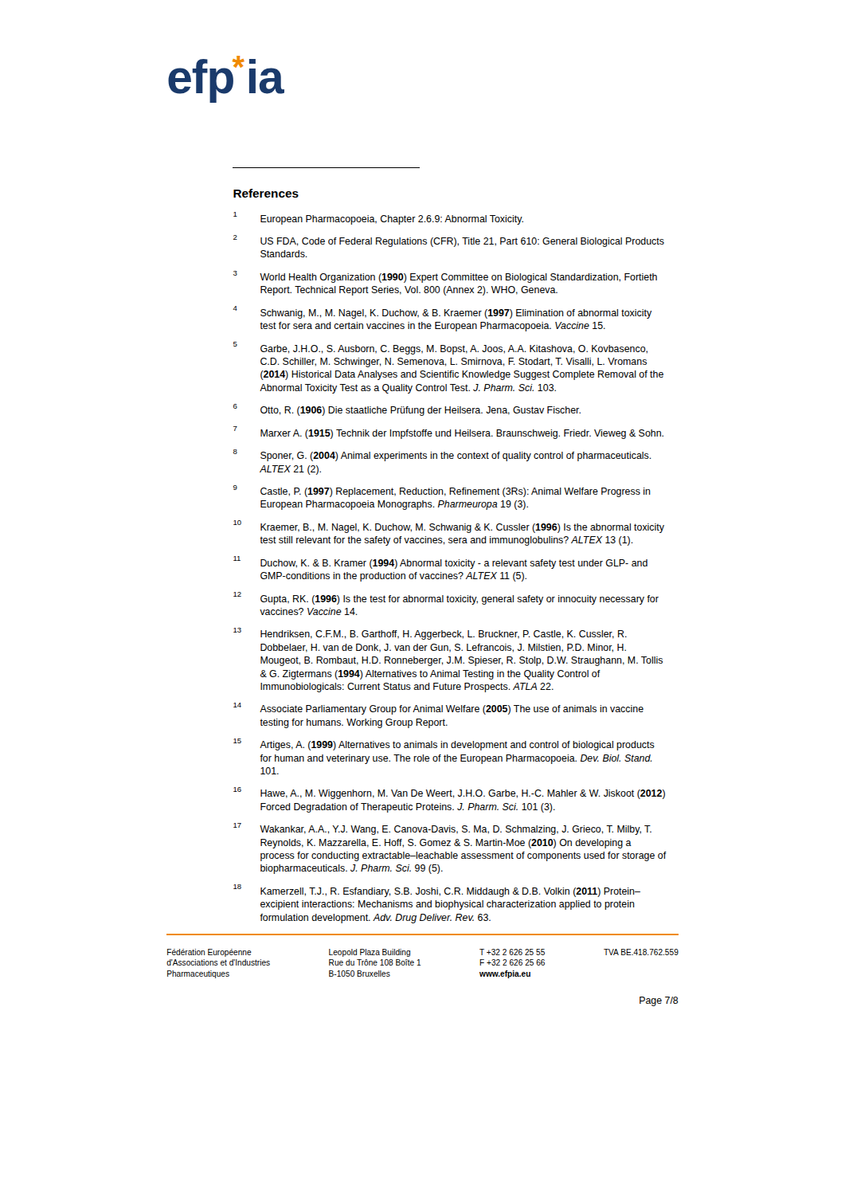efp*ia
References
European Pharmacopoeia, Chapter 2.6.9: Abnormal Toxicity.
US FDA, Code of Federal Regulations (CFR), Title 21, Part 610: General Biological Products Standards.
World Health Organization (1990) Expert Committee on Biological Standardization, Fortieth Report. Technical Report Series, Vol. 800 (Annex 2). WHO, Geneva.
Schwanig, M., M. Nagel, K. Duchow, & B. Kraemer (1997) Elimination of abnormal toxicity test for sera and certain vaccines in the European Pharmacopoeia. Vaccine 15.
Garbe, J.H.O., S. Ausborn, C. Beggs, M. Bopst, A. Joos, A.A. Kitashova, O. Kovbasenco, C.D. Schiller, M. Schwinger, N. Semenova, L. Smirnova, F. Stodart, T. Visalli, L. Vromans (2014) Historical Data Analyses and Scientific Knowledge Suggest Complete Removal of the Abnormal Toxicity Test as a Quality Control Test. J. Pharm. Sci. 103.
Otto, R. (1906) Die staatliche Prüfung der Heilsera. Jena, Gustav Fischer.
Marxer A. (1915) Technik der Impfstoffe und Heilsera. Braunschweig. Friedr. Vieweg & Sohn.
Sponer, G. (2004) Animal experiments in the context of quality control of pharmaceuticals. ALTEX 21 (2).
Castle, P. (1997) Replacement, Reduction, Refinement (3Rs): Animal Welfare Progress in European Pharmacopoeia Monographs. Pharmeuropa 19 (3).
Kraemer, B., M. Nagel, K. Duchow, M. Schwanig & K. Cussler (1996) Is the abnormal toxicity test still relevant for the safety of vaccines, sera and immunoglobulins? ALTEX 13 (1).
Duchow, K. & B. Kramer (1994) Abnormal toxicity - a relevant safety test under GLP- and GMP-conditions in the production of vaccines? ALTEX 11 (5).
Gupta, RK. (1996) Is the test for abnormal toxicity, general safety or innocuity necessary for vaccines? Vaccine 14.
Hendriksen, C.F.M., B. Garthoff, H. Aggerbeck, L. Bruckner, P. Castle, K. Cussler, R. Dobbelaer, H. van de Donk, J. van der Gun, S. Lefrancois, J. Milstien, P.D. Minor, H. Mougeot, B. Rombaut, H.D. Ronneberger, J.M. Spieser, R. Stolp, D.W. Straughann, M. Tollis & G. Zigtermans (1994) Alternatives to Animal Testing in the Quality Control of Immunobiologicals: Current Status and Future Prospects. ATLA 22.
Associate Parliamentary Group for Animal Welfare (2005) The use of animals in vaccine testing for humans. Working Group Report.
Artiges, A. (1999) Alternatives to animals in development and control of biological products for human and veterinary use. The role of the European Pharmacopoeia. Dev. Biol. Stand. 101.
Hawe, A., M. Wiggenhorn, M. Van De Weert, J.H.O. Garbe, H.-C. Mahler & W. Jiskoot (2012) Forced Degradation of Therapeutic Proteins. J. Pharm. Sci. 101 (3).
Wakankar, A.A., Y.J. Wang, E. Canova-Davis, S. Ma, D. Schmalzing, J. Grieco, T. Milby, T. Reynolds, K. Mazzarella, E. Hoff, S. Gomez & S. Martin-Moe (2010) On developing a process for conducting extractable–leachable assessment of components used for storage of biopharmaceuticals. J. Pharm. Sci. 99 (5).
Kamerzell, T.J., R. Esfandiary, S.B. Joshi, C.R. Middaugh & D.B. Volkin (2011) Protein–excipient interactions: Mechanisms and biophysical characterization applied to protein formulation development. Adv. Drug Deliver. Rev. 63.
Fédération Européenne
d'Associations et d'Industries
Pharmaceutiques
Leopold Plaza Building
Rue du Trône 108 Boîte 1
B-1050 Bruxelles
T +32 2 626 25 55
F +32 2 626 25 66
www.efpia.eu
TVA BE.418.762.559
Page 7/8